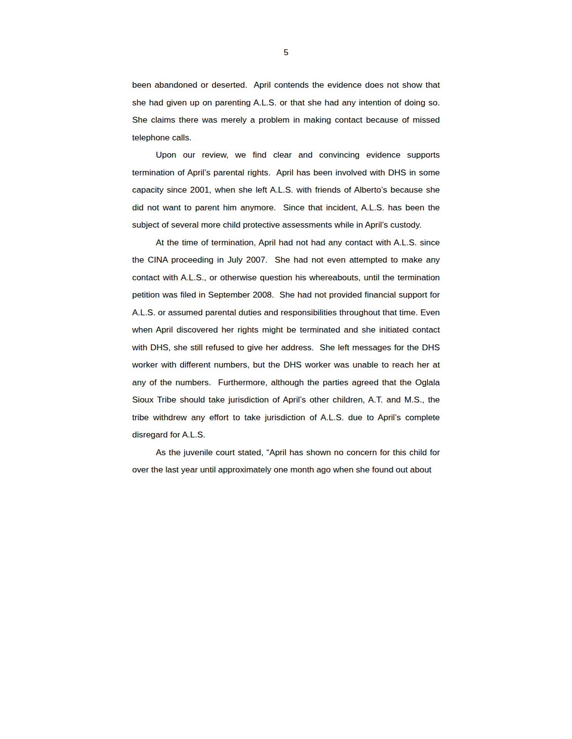5
been abandoned or deserted. April contends the evidence does not show that she had given up on parenting A.L.S. or that she had any intention of doing so. She claims there was merely a problem in making contact because of missed telephone calls.
Upon our review, we find clear and convincing evidence supports termination of April’s parental rights. April has been involved with DHS in some capacity since 2001, when she left A.L.S. with friends of Alberto’s because she did not want to parent him anymore. Since that incident, A.L.S. has been the subject of several more child protective assessments while in April’s custody.
At the time of termination, April had not had any contact with A.L.S. since the CINA proceeding in July 2007. She had not even attempted to make any contact with A.L.S., or otherwise question his whereabouts, until the termination petition was filed in September 2008. She had not provided financial support for A.L.S. or assumed parental duties and responsibilities throughout that time. Even when April discovered her rights might be terminated and she initiated contact with DHS, she still refused to give her address. She left messages for the DHS worker with different numbers, but the DHS worker was unable to reach her at any of the numbers. Furthermore, although the parties agreed that the Oglala Sioux Tribe should take jurisdiction of April’s other children, A.T. and M.S., the tribe withdrew any effort to take jurisdiction of A.L.S. due to April’s complete disregard for A.L.S.
As the juvenile court stated, “April has shown no concern for this child for over the last year until approximately one month ago when she found out about